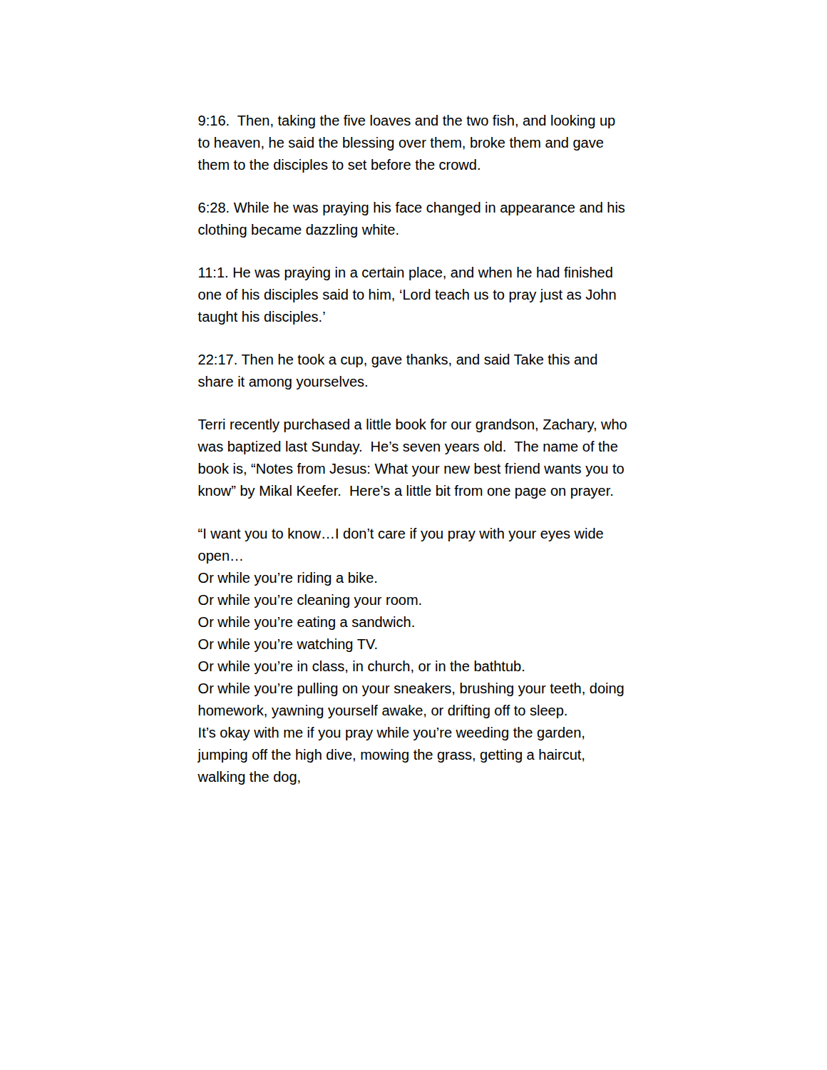9:16. Then, taking the five loaves and the two fish, and looking up to heaven, he said the blessing over them, broke them and gave them to the disciples to set before the crowd.
6:28. While he was praying his face changed in appearance and his clothing became dazzling white.
11:1. He was praying in a certain place, and when he had finished one of his disciples said to him, ‘Lord teach us to pray just as John taught his disciples.’
22:17. Then he took a cup, gave thanks, and said Take this and share it among yourselves.
Terri recently purchased a little book for our grandson, Zachary, who was baptized last Sunday. He’s seven years old. The name of the book is, “Notes from Jesus: What your new best friend wants you to know” by Mikal Keefer. Here’s a little bit from one page on prayer.
“I want you to know…I don’t care if you pray with your eyes wide open…
Or while you’re riding a bike.
Or while you’re cleaning your room.
Or while you’re eating a sandwich.
Or while you’re watching TV.
Or while you’re in class, in church, or in the bathtub.
Or while you’re pulling on your sneakers, brushing your teeth, doing homework, yawning yourself awake, or drifting off to sleep.
It’s okay with me if you pray while you’re weeding the garden, jumping off the high dive, mowing the grass, getting a haircut, walking the dog,